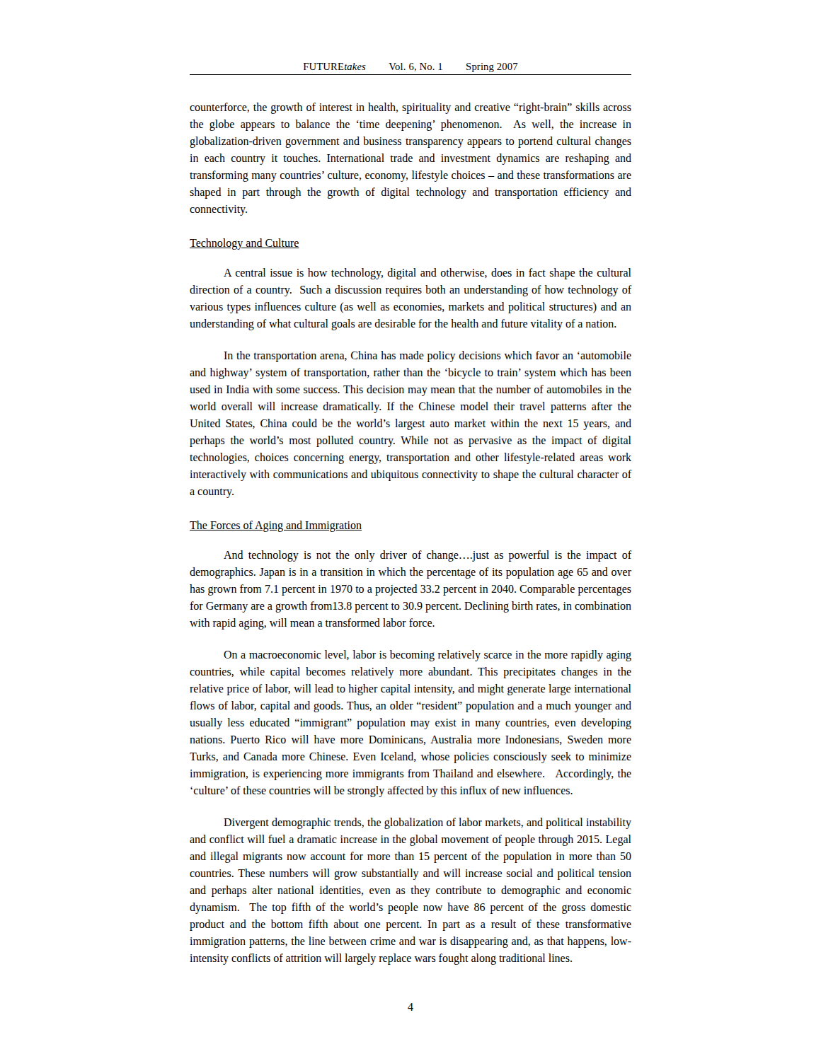FUTUREtakes Vol. 6, No. 1 Spring 2007
counterforce, the growth of interest in health, spirituality and creative “right-brain” skills across the globe appears to balance the ‘time deepening’ phenomenon. As well, the increase in globalization-driven government and business transparency appears to portend cultural changes in each country it touches. International trade and investment dynamics are reshaping and transforming many countries’ culture, economy, lifestyle choices – and these transformations are shaped in part through the growth of digital technology and transportation efficiency and connectivity.
Technology and Culture
A central issue is how technology, digital and otherwise, does in fact shape the cultural direction of a country. Such a discussion requires both an understanding of how technology of various types influences culture (as well as economies, markets and political structures) and an understanding of what cultural goals are desirable for the health and future vitality of a nation.
In the transportation arena, China has made policy decisions which favor an ‘automobile and highway’ system of transportation, rather than the ‘bicycle to train’ system which has been used in India with some success. This decision may mean that the number of automobiles in the world overall will increase dramatically. If the Chinese model their travel patterns after the United States, China could be the world’s largest auto market within the next 15 years, and perhaps the world’s most polluted country. While not as pervasive as the impact of digital technologies, choices concerning energy, transportation and other lifestyle-related areas work interactively with communications and ubiquitous connectivity to shape the cultural character of a country.
The Forces of Aging and Immigration
And technology is not the only driver of change….just as powerful is the impact of demographics. Japan is in a transition in which the percentage of its population age 65 and over has grown from 7.1 percent in 1970 to a projected 33.2 percent in 2040. Comparable percentages for Germany are a growth from13.8 percent to 30.9 percent. Declining birth rates, in combination with rapid aging, will mean a transformed labor force.
On a macroeconomic level, labor is becoming relatively scarce in the more rapidly aging countries, while capital becomes relatively more abundant. This precipitates changes in the relative price of labor, will lead to higher capital intensity, and might generate large international flows of labor, capital and goods. Thus, an older “resident” population and a much younger and usually less educated “immigrant” population may exist in many countries, even developing nations. Puerto Rico will have more Dominicans, Australia more Indonesians, Sweden more Turks, and Canada more Chinese. Even Iceland, whose policies consciously seek to minimize immigration, is experiencing more immigrants from Thailand and elsewhere. Accordingly, the ‘culture’ of these countries will be strongly affected by this influx of new influences.
Divergent demographic trends, the globalization of labor markets, and political instability and conflict will fuel a dramatic increase in the global movement of people through 2015. Legal and illegal migrants now account for more than 15 percent of the population in more than 50 countries. These numbers will grow substantially and will increase social and political tension and perhaps alter national identities, even as they contribute to demographic and economic dynamism. The top fifth of the world’s people now have 86 percent of the gross domestic product and the bottom fifth about one percent. In part as a result of these transformative immigration patterns, the line between crime and war is disappearing and, as that happens, low-intensity conflicts of attrition will largely replace wars fought along traditional lines.
4